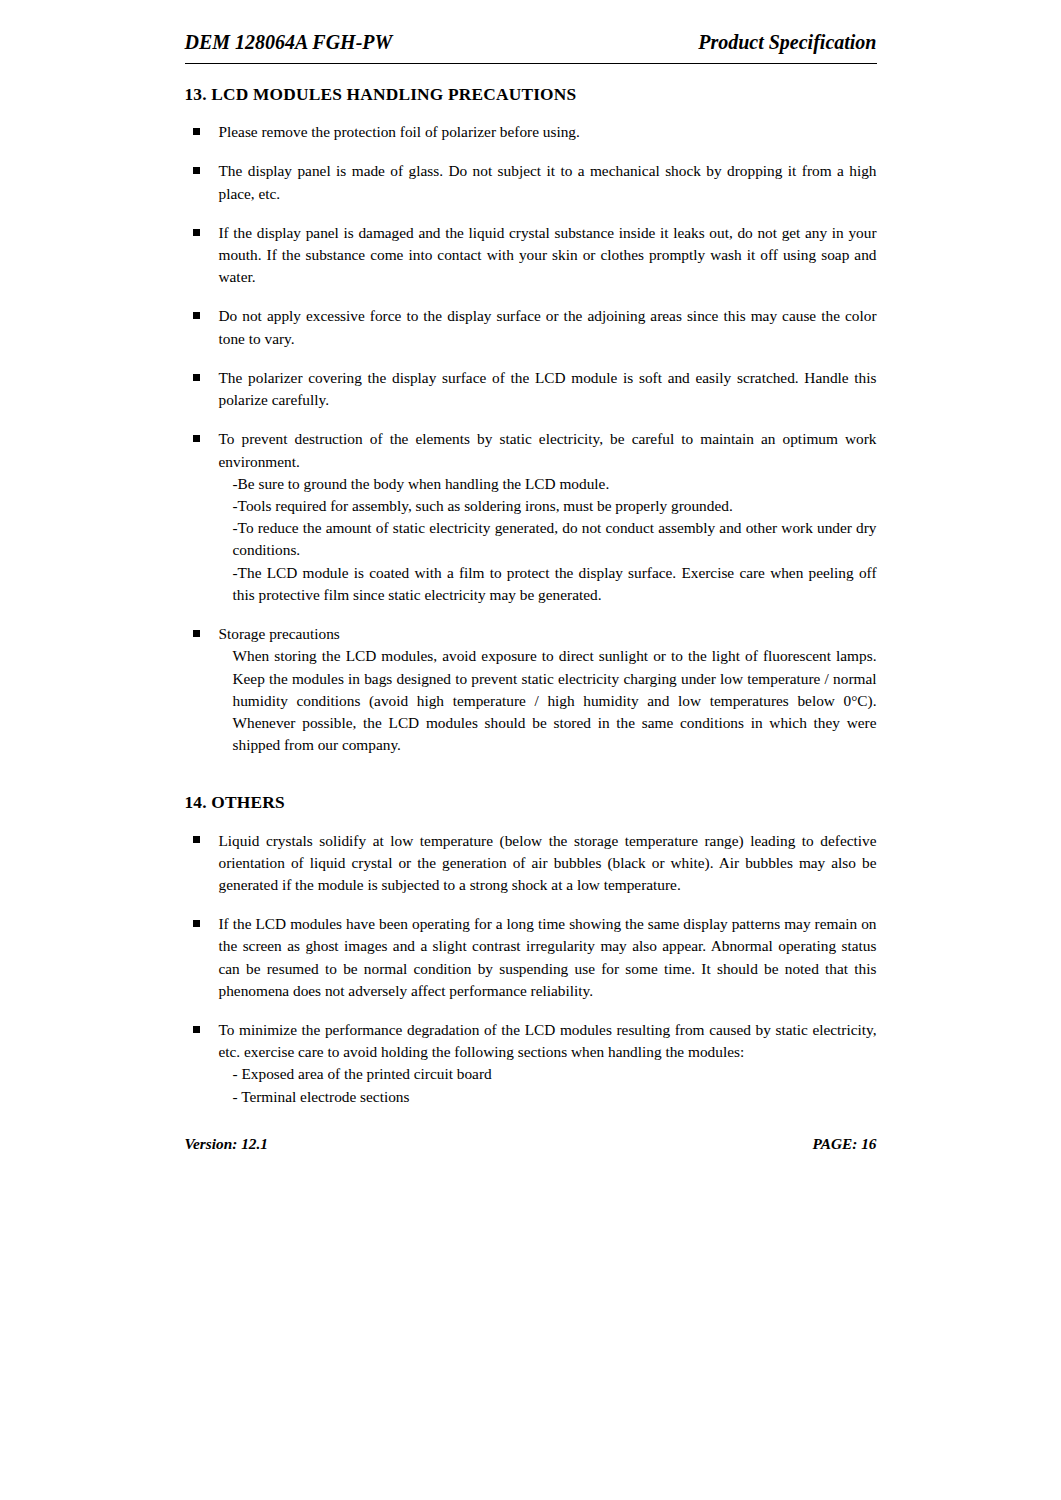DEM 128064A FGH-PW
Product Specification
13. LCD MODULES HANDLING PRECAUTIONS
Please remove the protection foil of polarizer before using.
The display panel is made of glass. Do not subject it to a mechanical shock by dropping it from a high place, etc.
If the display panel is damaged and the liquid crystal substance inside it leaks out, do not get any in your mouth. If the substance come into contact with your skin or clothes promptly wash it off using soap and water.
Do not apply excessive force to the display surface or the adjoining areas since this may cause the color tone to vary.
The polarizer covering the display surface of the LCD module is soft and easily scratched. Handle this polarize carefully.
To prevent destruction of the elements by static electricity, be careful to maintain an optimum work environment.
-Be sure to ground the body when handling the LCD module.
-Tools required for assembly, such as soldering irons, must be properly grounded.
-To reduce the amount of static electricity generated, do not conduct assembly and other work under dry conditions.
-The LCD module is coated with a film to protect the display surface. Exercise care when peeling off this protective film since static electricity may be generated.
Storage precautions
When storing the LCD modules, avoid exposure to direct sunlight or to the light of fluorescent lamps. Keep the modules in bags designed to prevent static electricity charging under low temperature / normal humidity conditions (avoid high temperature / high humidity and low temperatures below 0°C). Whenever possible, the LCD modules should be stored in the same conditions in which they were shipped from our company.
14. OTHERS
Liquid crystals solidify at low temperature (below the storage temperature range) leading to defective orientation of liquid crystal or the generation of air bubbles (black or white). Air bubbles may also be generated if the module is subjected to a strong shock at a low temperature.
If the LCD modules have been operating for a long time showing the same display patterns may remain on the screen as ghost images and a slight contrast irregularity may also appear. Abnormal operating status can be resumed to be normal condition by suspending use for some time. It should be noted that this phenomena does not adversely affect performance reliability.
To minimize the performance degradation of the LCD modules resulting from caused by static electricity, etc. exercise care to avoid holding the following sections when handling the modules:
- Exposed area of the printed circuit board
- Terminal electrode sections
Version: 12.1
PAGE: 16